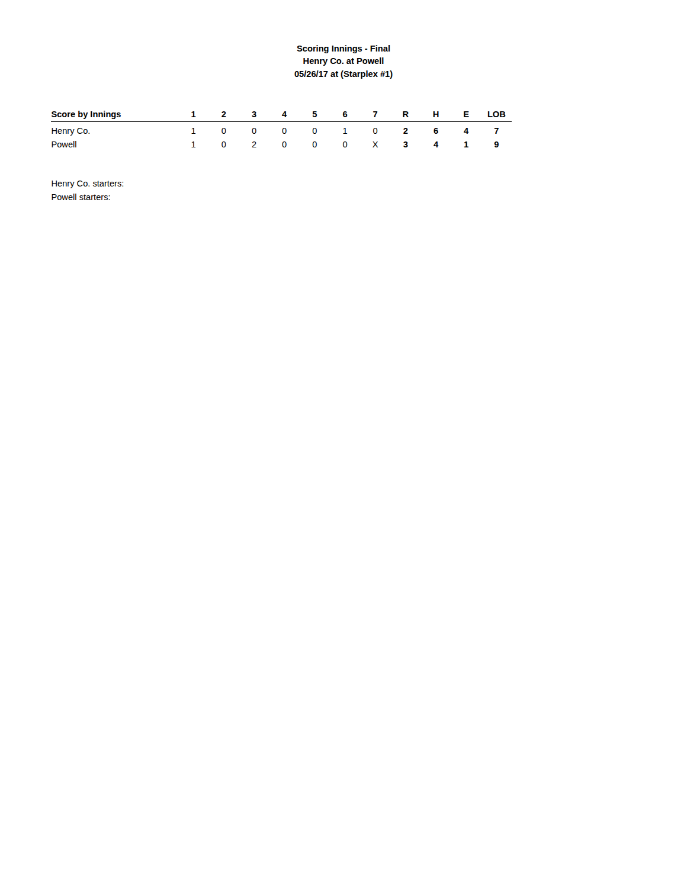Scoring Innings - Final
Henry Co. at Powell
05/26/17 at (Starplex #1)
| Score by Innings | 1 | 2 | 3 | 4 | 5 | 6 | 7 | R | H | E | LOB |
| --- | --- | --- | --- | --- | --- | --- | --- | --- | --- | --- | --- |
| Henry Co. | 1 | 0 | 0 | 0 | 0 | 1 | 0 | 2 | 6 | 4 | 7 |
| Powell | 1 | 0 | 2 | 0 | 0 | 0 | X | 3 | 4 | 1 | 9 |
Henry Co. starters:
Powell starters: